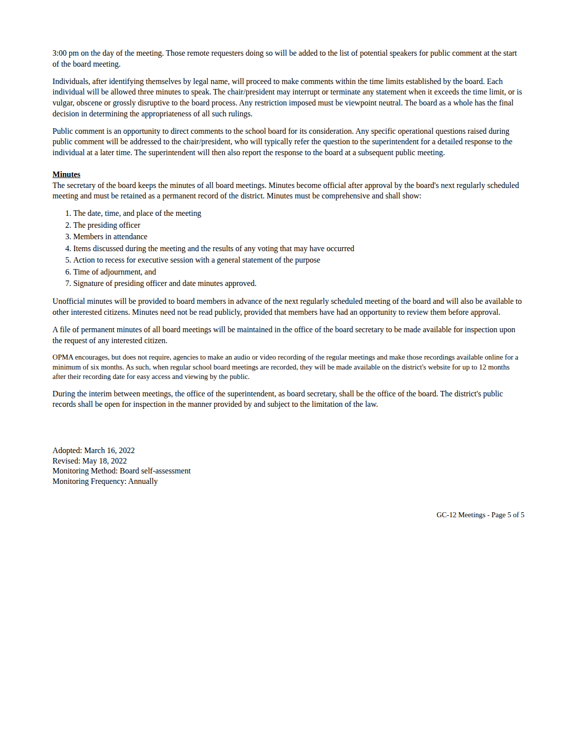3:00 pm on the day of the meeting. Those remote requesters doing so will be added to the list of potential speakers for public comment at the start of the board meeting.
Individuals, after identifying themselves by legal name, will proceed to make comments within the time limits established by the board. Each individual will be allowed three minutes to speak. The chair/president may interrupt or terminate any statement when it exceeds the time limit, or is vulgar, obscene or grossly disruptive to the board process. Any restriction imposed must be viewpoint neutral. The board as a whole has the final decision in determining the appropriateness of all such rulings.
Public comment is an opportunity to direct comments to the school board for its consideration. Any specific operational questions raised during public comment will be addressed to the chair/president, who will typically refer the question to the superintendent for a detailed response to the individual at a later time. The superintendent will then also report the response to the board at a subsequent public meeting.
Minutes
The secretary of the board keeps the minutes of all board meetings. Minutes become official after approval by the board's next regularly scheduled meeting and must be retained as a permanent record of the district. Minutes must be comprehensive and shall show:
The date, time, and place of the meeting
The presiding officer
Members in attendance
Items discussed during the meeting and the results of any voting that may have occurred
Action to recess for executive session with a general statement of the purpose
Time of adjournment, and
Signature of presiding officer and date minutes approved.
Unofficial minutes will be provided to board members in advance of the next regularly scheduled meeting of the board and will also be available to other interested citizens. Minutes need not be read publicly, provided that members have had an opportunity to review them before approval.
A file of permanent minutes of all board meetings will be maintained in the office of the board secretary to be made available for inspection upon the request of any interested citizen.
OPMA encourages, but does not require, agencies to make an audio or video recording of the regular meetings and make those recordings available online for a minimum of six months. As such, when regular school board meetings are recorded, they will be made available on the district's website for up to 12 months after their recording date for easy access and viewing by the public.
During the interim between meetings, the office of the superintendent, as board secretary, shall be the office of the board. The district's public records shall be open for inspection in the manner provided by and subject to the limitation of the law.
Adopted: March 16, 2022
Revised: May 18, 2022
Monitoring Method: Board self-assessment
Monitoring Frequency: Annually
GC-12 Meetings - Page 5 of 5